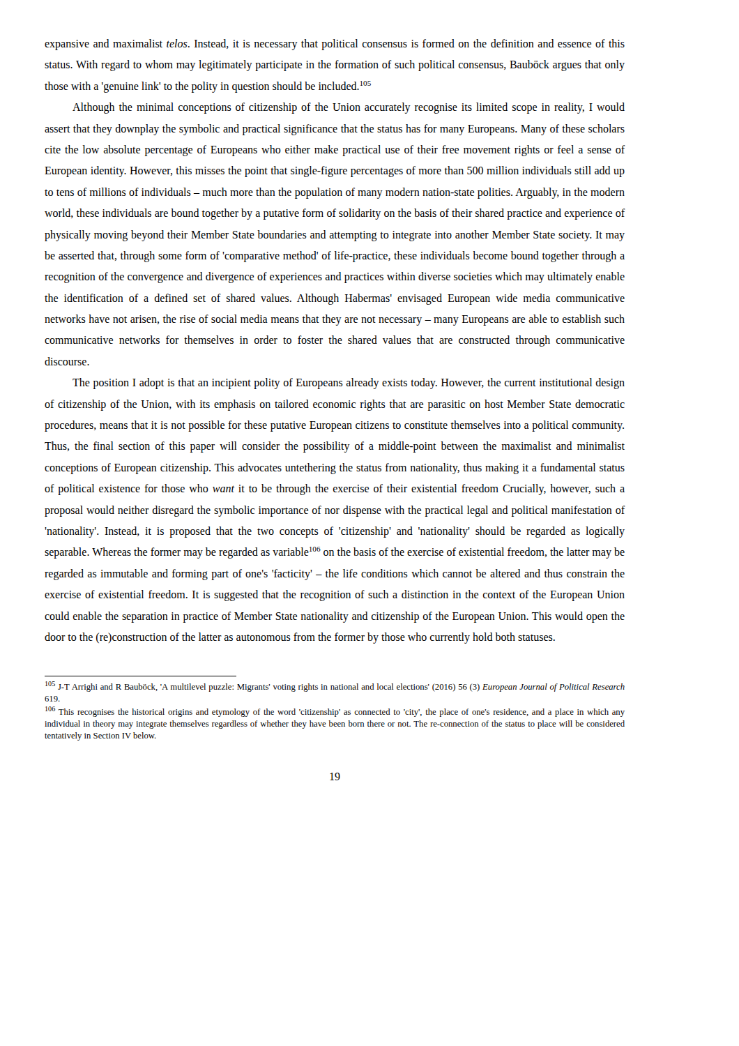expansive and maximalist telos. Instead, it is necessary that political consensus is formed on the definition and essence of this status. With regard to whom may legitimately participate in the formation of such political consensus, Bauböck argues that only those with a 'genuine link' to the polity in question should be included.105
Although the minimal conceptions of citizenship of the Union accurately recognise its limited scope in reality, I would assert that they downplay the symbolic and practical significance that the status has for many Europeans. Many of these scholars cite the low absolute percentage of Europeans who either make practical use of their free movement rights or feel a sense of European identity. However, this misses the point that single-figure percentages of more than 500 million individuals still add up to tens of millions of individuals – much more than the population of many modern nation-state polities. Arguably, in the modern world, these individuals are bound together by a putative form of solidarity on the basis of their shared practice and experience of physically moving beyond their Member State boundaries and attempting to integrate into another Member State society. It may be asserted that, through some form of 'comparative method' of life-practice, these individuals become bound together through a recognition of the convergence and divergence of experiences and practices within diverse societies which may ultimately enable the identification of a defined set of shared values. Although Habermas' envisaged European wide media communicative networks have not arisen, the rise of social media means that they are not necessary – many Europeans are able to establish such communicative networks for themselves in order to foster the shared values that are constructed through communicative discourse.
The position I adopt is that an incipient polity of Europeans already exists today. However, the current institutional design of citizenship of the Union, with its emphasis on tailored economic rights that are parasitic on host Member State democratic procedures, means that it is not possible for these putative European citizens to constitute themselves into a political community. Thus, the final section of this paper will consider the possibility of a middle-point between the maximalist and minimalist conceptions of European citizenship. This advocates untethering the status from nationality, thus making it a fundamental status of political existence for those who want it to be through the exercise of their existential freedom Crucially, however, such a proposal would neither disregard the symbolic importance of nor dispense with the practical legal and political manifestation of 'nationality'. Instead, it is proposed that the two concepts of 'citizenship' and 'nationality' should be regarded as logically separable. Whereas the former may be regarded as variable106 on the basis of the exercise of existential freedom, the latter may be regarded as immutable and forming part of one's 'facticity' – the life conditions which cannot be altered and thus constrain the exercise of existential freedom. It is suggested that the recognition of such a distinction in the context of the European Union could enable the separation in practice of Member State nationality and citizenship of the European Union. This would open the door to the (re)construction of the latter as autonomous from the former by those who currently hold both statuses.
105 J-T Arrighi and R Bauböck, 'A multilevel puzzle: Migrants' voting rights in national and local elections' (2016) 56 (3) European Journal of Political Research 619.
106 This recognises the historical origins and etymology of the word 'citizenship' as connected to 'city', the place of one's residence, and a place in which any individual in theory may integrate themselves regardless of whether they have been born there or not. The re-connection of the status to place will be considered tentatively in Section IV below.
19